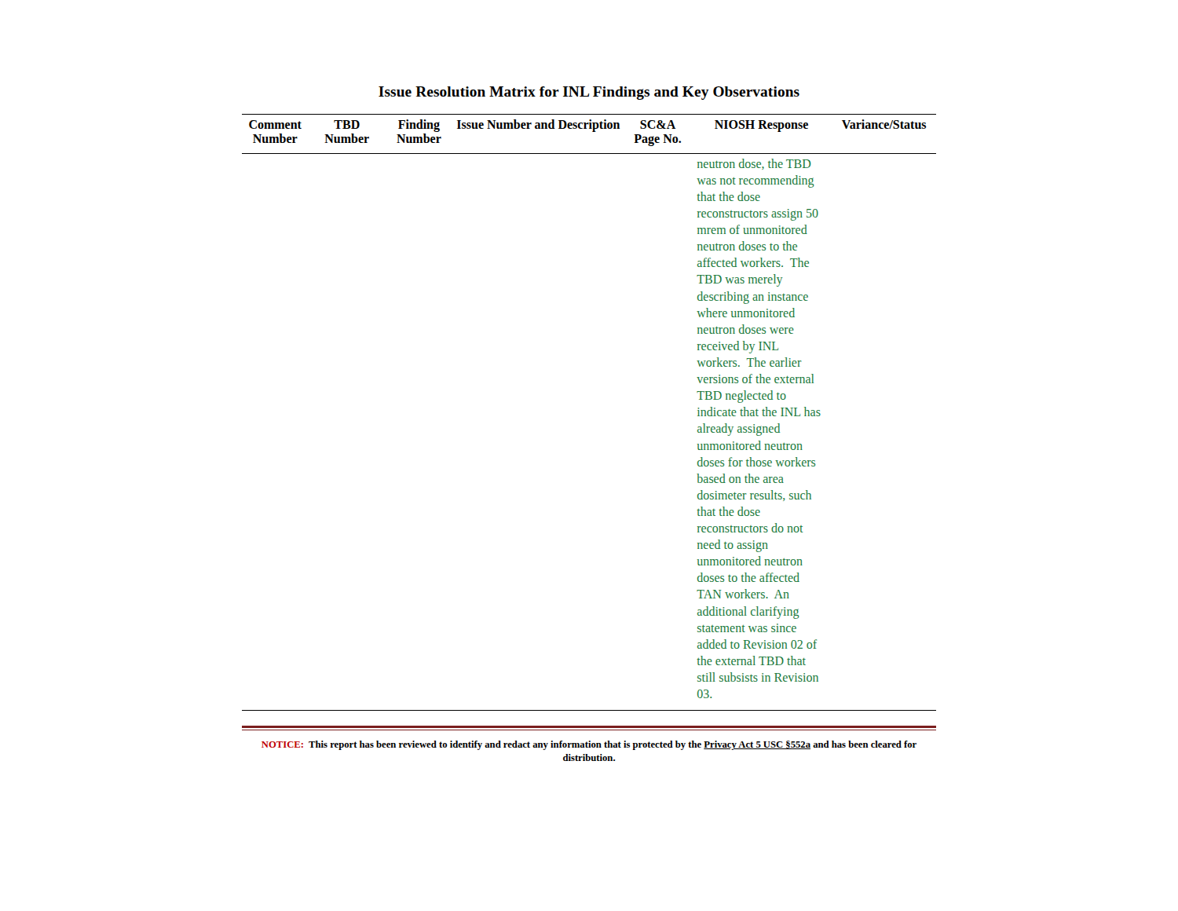Issue Resolution Matrix for INL Findings and Key Observations
| Comment Number | TBD Number | Finding Number | Issue Number and Description | SC&A Page No. | NIOSH Response | Variance/Status |
| --- | --- | --- | --- | --- | --- | --- |
| | | | | | neutron dose, the TBD was not recommending that the dose reconstructors assign 50 mrem of unmonitored neutron doses to the affected workers. The TBD was merely describing an instance where unmonitored neutron doses were received by INL workers. The earlier versions of the external TBD neglected to indicate that the INL has already assigned unmonitored neutron doses for those workers based on the area dosimeter results, such that the dose reconstructors do not need to assign unmonitored neutron doses to the affected TAN workers. An additional clarifying statement was since added to Revision 02 of the external TBD that still subsists in Revision 03. | |
NOTICE: This report has been reviewed to identify and redact any information that is protected by the Privacy Act 5 USC §552a and has been cleared for distribution.